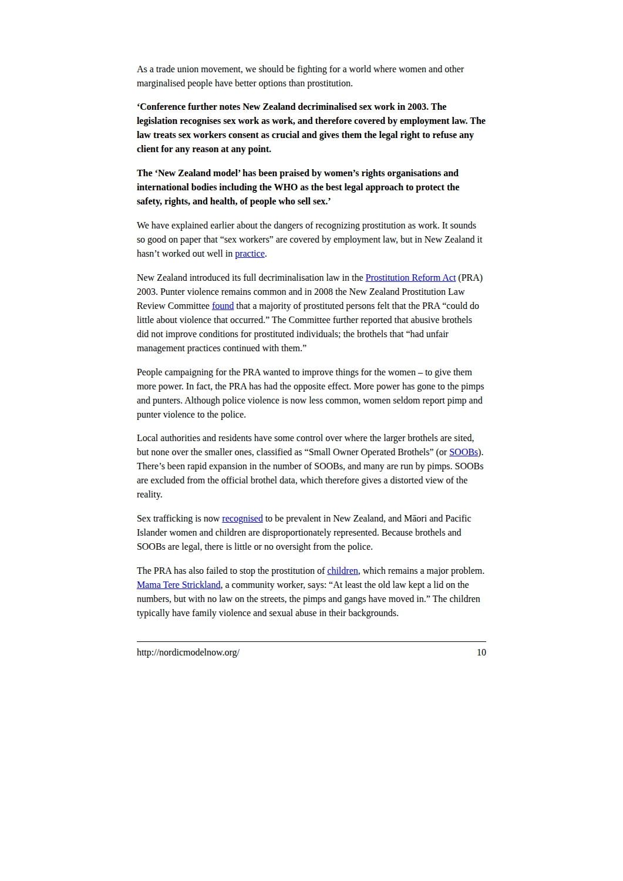As a trade union movement, we should be fighting for a world where women and other marginalised people have better options than prostitution.
‘Conference further notes New Zealand decriminalised sex work in 2003. The legislation recognises sex work as work, and therefore covered by employment law. The law treats sex workers consent as crucial and gives them the legal right to refuse any client for any reason at any point.
The ‘New Zealand model’ has been praised by women’s rights organisations and international bodies including the WHO as the best legal approach to protect the safety, rights, and health, of people who sell sex.’
We have explained earlier about the dangers of recognizing prostitution as work. It sounds so good on paper that “sex workers” are covered by employment law, but in New Zealand it hasn’t worked out well in practice.
New Zealand introduced its full decriminalisation law in the Prostitution Reform Act (PRA) 2003. Punter violence remains common and in 2008 the New Zealand Prostitution Law Review Committee found that a majority of prostituted persons felt that the PRA “could do little about violence that occurred.” The Committee further reported that abusive brothels did not improve conditions for prostituted individuals; the brothels that “had unfair management practices continued with them.”
People campaigning for the PRA wanted to improve things for the women – to give them more power. In fact, the PRA has had the opposite effect. More power has gone to the pimps and punters. Although police violence is now less common, women seldom report pimp and punter violence to the police.
Local authorities and residents have some control over where the larger brothels are sited, but none over the smaller ones, classified as “Small Owner Operated Brothels” (or SOOBs). There’s been rapid expansion in the number of SOOBs, and many are run by pimps. SOOBs are excluded from the official brothel data, which therefore gives a distorted view of the reality.
Sex trafficking is now recognised to be prevalent in New Zealand, and Māori and Pacific Islander women and children are disproportionately represented. Because brothels and SOOBs are legal, there is little or no oversight from the police.
The PRA has also failed to stop the prostitution of children, which remains a major problem. Mama Tere Strickland, a community worker, says: “At least the old law kept a lid on the numbers, but with no law on the streets, the pimps and gangs have moved in.” The children typically have family violence and sexual abuse in their backgrounds.
http://nordicmodelnow.org/ 10